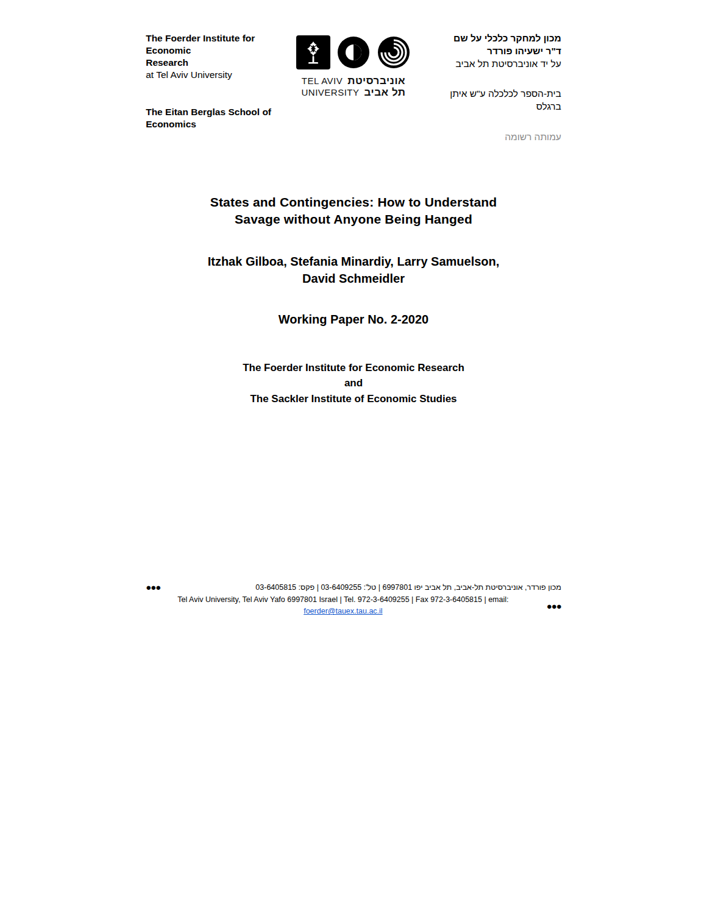The Foerder Institute for Economic
Research
at Tel Aviv University
The Eitan Berglas School of
Economics
TEL AVIV אוניברסיטת
UNIVERSITY תל אביב
מכון למחקר כלכלי על שם
ד"ר ישעיהו פורדר
על יד אוניברסיטת תל אביב
בית-הספר לכלכלה ע"ש איתן ברגלס
עמותה רשומה
States and Contingencies: How to Understand
Savage without Anyone Being Hanged
Itzhak Gilboa, Stefania Minardiy, Larry Samuelson,
David Schmeidler
Working Paper No. 2-2020
The Foerder Institute for Economic Research
and
The Sackler Institute of Economic Studies
●●●
מכון פורדר, אוניברסיטת תל-אביב, תל אביב יפו 6997801 | טל': 03-6409255 | פקס: 03-6405815
Tel Aviv University, Tel Aviv Yafo 6997801 Israel | Tel. 972-3-6409255 | Fax 972-3-6405815 | email: foerder@tauex.tau.ac.il
●●●